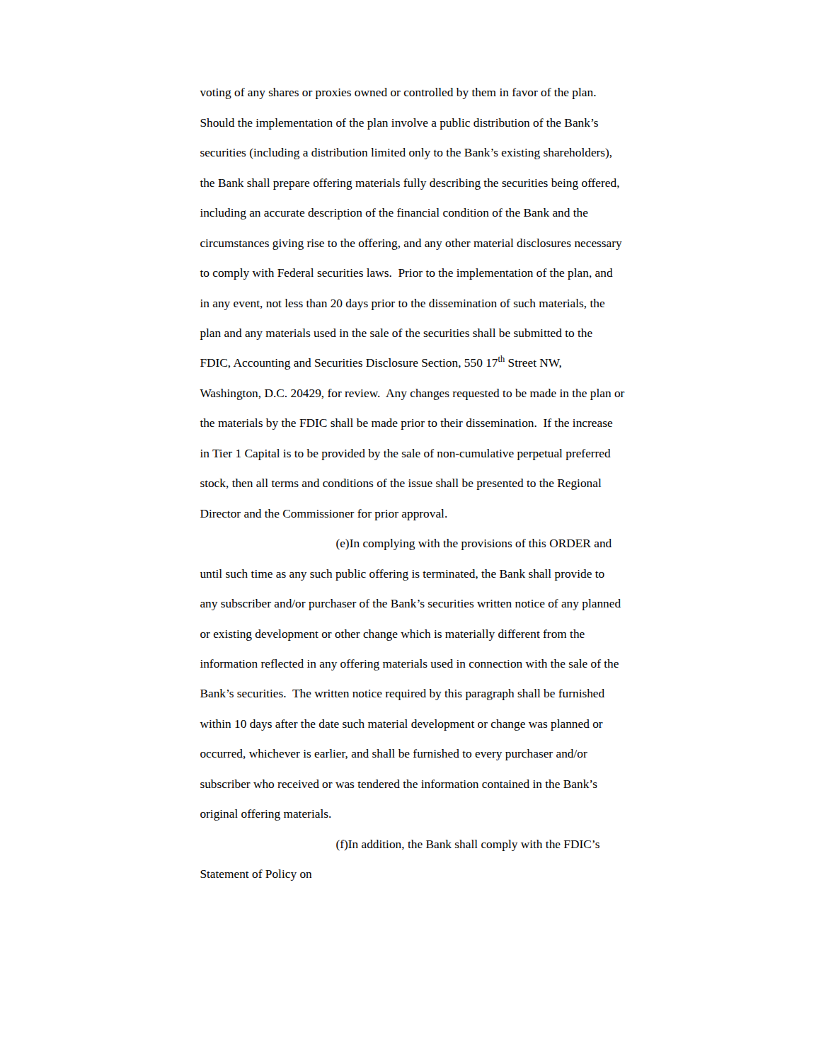voting of any shares or proxies owned or controlled by them in favor of the plan. Should the implementation of the plan involve a public distribution of the Bank’s securities (including a distribution limited only to the Bank’s existing shareholders), the Bank shall prepare offering materials fully describing the securities being offered, including an accurate description of the financial condition of the Bank and the circumstances giving rise to the offering, and any other material disclosures necessary to comply with Federal securities laws. Prior to the implementation of the plan, and in any event, not less than 20 days prior to the dissemination of such materials, the plan and any materials used in the sale of the securities shall be submitted to the FDIC, Accounting and Securities Disclosure Section, 550 17th Street NW, Washington, D.C. 20429, for review. Any changes requested to be made in the plan or the materials by the FDIC shall be made prior to their dissemination. If the increase in Tier 1 Capital is to be provided by the sale of non-cumulative perpetual preferred stock, then all terms and conditions of the issue shall be presented to the Regional Director and the Commissioner for prior approval.
(e) In complying with the provisions of this ORDER and until such time as any such public offering is terminated, the Bank shall provide to any subscriber and/or purchaser of the Bank’s securities written notice of any planned or existing development or other change which is materially different from the information reflected in any offering materials used in connection with the sale of the Bank’s securities. The written notice required by this paragraph shall be furnished within 10 days after the date such material development or change was planned or occurred, whichever is earlier, and shall be furnished to every purchaser and/or subscriber who received or was tendered the information contained in the Bank’s original offering materials.
(f) In addition, the Bank shall comply with the FDIC’s Statement of Policy on